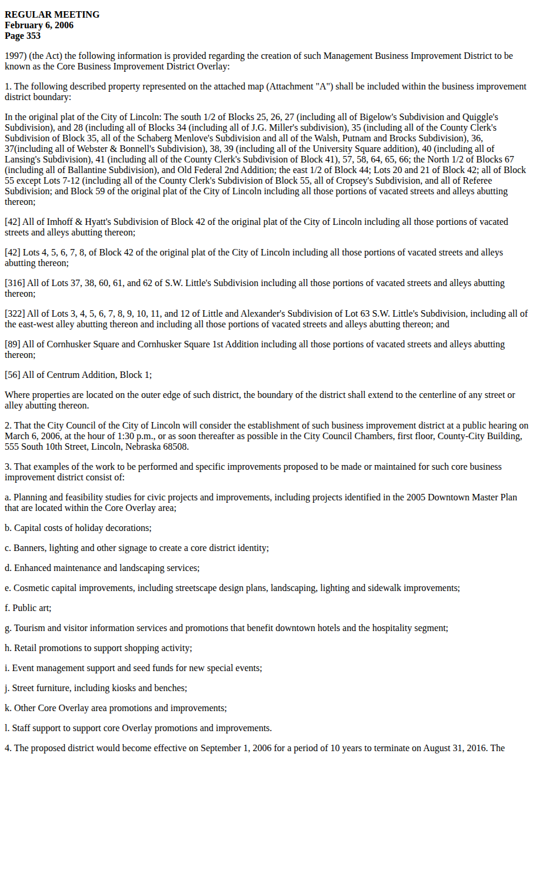REGULAR MEETING
February 6, 2006
Page 353
1997) (the Act) the following information is provided regarding the creation of such Management Business Improvement District to be known as the Core Business Improvement District Overlay:
1. The following described property represented on the attached map (Attachment "A") shall be included within the business improvement district boundary:
In the original plat of the City of Lincoln: The south 1/2 of Blocks 25, 26, 27 (including all of Bigelow's Subdivision and Quiggle's Subdivision), and 28 (including all of Blocks 34 (including all of J.G. Miller's subdivision), 35 (including all of the County Clerk's Subdivision of Block 35, all of the Schaberg Menlove's Subdivision and all of the Walsh, Putnam and Brocks Subdivision), 36, 37(including all of Webster & Bonnell's Subdivision), 38, 39 (including all of the University Square addition), 40 (including all of Lansing's Subdivision), 41 (including all of the County Clerk's Subdivision of Block 41), 57, 58, 64, 65, 66; the North 1/2 of Blocks 67 (including all of Ballantine Subdivision), and Old Federal 2nd Addition; the east 1/2 of Block 44; Lots 20 and 21 of Block 42; all of Block 55 except Lots 7-12 (including all of the County Clerk's Subdivision of Block 55, all of Cropsey's Subdivision, and all of Referee Subdivision; and Block 59 of the original plat of the City of Lincoln including all those portions of vacated streets and alleys abutting thereon;
[42] All of Imhoff & Hyatt's Subdivision of Block 42 of the original plat of the City of Lincoln including all those portions of vacated streets and alleys abutting thereon;
[42] Lots 4, 5, 6, 7, 8, of Block 42 of the original plat of the City of Lincoln including all those portions of vacated streets and alleys abutting thereon;
[316] All of Lots 37, 38, 60, 61, and 62 of S.W. Little's Subdivision including all those portions of vacated streets and alleys abutting thereon;
[322] All of Lots 3, 4, 5, 6, 7, 8, 9, 10, 11, and 12 of Little and Alexander's Subdivision of Lot 63 S.W. Little's Subdivision, including all of the east-west alley abutting thereon and including all those portions of vacated streets and alleys abutting thereon; and
[89] All of Cornhusker Square and Cornhusker Square 1st Addition including all those portions of vacated streets and alleys abutting thereon;
[56] All of Centrum Addition, Block 1;
Where properties are located on the outer edge of such district, the boundary of the district shall extend to the centerline of any street or alley abutting thereon.
2. That the City Council of the City of Lincoln will consider the establishment of such business improvement district at a public hearing on March 6, 2006, at the hour of 1:30 p.m., or as soon thereafter as possible in the City Council Chambers, first floor, County-City Building, 555 South 10th Street, Lincoln, Nebraska 68508.
3. That examples of the work to be performed and specific improvements proposed to be made or maintained for such core business improvement district consist of:
a. Planning and feasibility studies for civic projects and improvements, including projects identified in the 2005 Downtown Master Plan that are located within the Core Overlay area;
b. Capital costs of holiday decorations;
c. Banners, lighting and other signage to create a core district identity;
d. Enhanced maintenance and landscaping services;
e. Cosmetic capital improvements, including streetscape design plans, landscaping, lighting and sidewalk improvements;
f. Public art;
g. Tourism and visitor information services and promotions that benefit downtown hotels and the hospitality segment;
h. Retail promotions to support shopping activity;
i. Event management support and seed funds for new special events;
j. Street furniture, including kiosks and benches;
k. Other Core Overlay area promotions and improvements;
l. Staff support to support core Overlay promotions and improvements.
4. The proposed district would become effective on September 1, 2006 for a period of 10 years to terminate on August 31, 2016. The